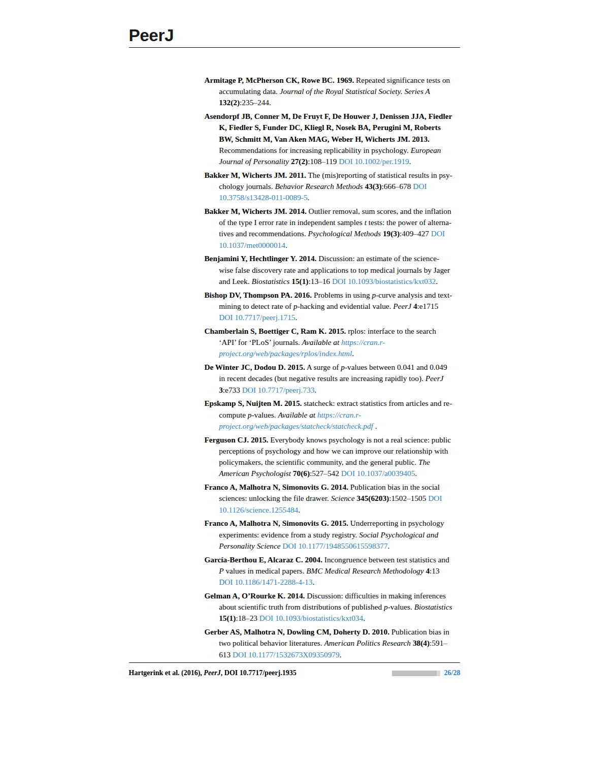Peer J
Armitage P, McPherson CK, Rowe BC. 1969. Repeated significance tests on accumulating data. Journal of the Royal Statistical Society. Series A 132(2):235–244.
Asendorpf JB, Conner M, De Fruyt F, De Houwer J, Denissen JJA, Fiedler K, Fiedler S, Funder DC, Kliegl R, Nosek BA, Perugini M, Roberts BW, Schmitt M, Van Aken MAG, Weber H, Wicherts JM. 2013. Recommendations for increasing replicability in psychology. European Journal of Personality 27(2):108–119 DOI 10.1002/per.1919.
Bakker M, Wicherts JM. 2011. The (mis)reporting of statistical results in psychology journals. Behavior Research Methods 43(3):666–678 DOI 10.3758/s13428-011-0089-5.
Bakker M, Wicherts JM. 2014. Outlier removal, sum scores, and the inflation of the type I error rate in independent samples t tests: the power of alternatives and recommendations. Psychological Methods 19(3):409–427 DOI 10.1037/met0000014.
Benjamini Y, Hechtlinger Y. 2014. Discussion: an estimate of the science-wise false discovery rate and applications to top medical journals by Jager and Leek. Biostatistics 15(1):13–16 DOI 10.1093/biostatistics/kxt032.
Bishop DV, Thompson PA. 2016. Problems in using p-curve analysis and text-mining to detect rate of p-hacking and evidential value. PeerJ 4:e1715 DOI 10.7717/peerj.1715.
Chamberlain S, Boettiger C, Ram K. 2015. rplos: interface to the search ‘API’ for ‘PLoS’ journals. Available at https://cran.r-project.org/web/packages/rplos/index.html.
De Winter JC, Dodou D. 2015. A surge of p-values between 0.041 and 0.049 in recent decades (but negative results are increasing rapidly too). PeerJ 3:e733 DOI 10.7717/peerj.733.
Epskamp S, Nuijten M. 2015. statcheck: extract statistics from articles and recompute p-values. Available at https://cran.r-project.org/web/packages/statcheck/statcheck.pdf .
Ferguson CJ. 2015. Everybody knows psychology is not a real science: public perceptions of psychology and how we can improve our relationship with policymakers, the scientific community, and the general public. The American Psychologist 70(6):527–542 DOI 10.1037/a0039405.
Franco A, Malhotra N, Simonovits G. 2014. Publication bias in the social sciences: unlocking the file drawer. Science 345(6203):1502–1505 DOI 10.1126/science.1255484.
Franco A, Malhotra N, Simonovits G. 2015. Underreporting in psychology experiments: evidence from a study registry. Social Psychological and Personality Science DOI 10.1177/1948550615598377.
García-Berthou E, Alcaraz C. 2004. Incongruence between test statistics and P values in medical papers. BMC Medical Research Methodology 4:13 DOI 10.1186/1471-2288-4-13.
Gelman A, O’Rourke K. 2014. Discussion: difficulties in making inferences about scientific truth from distributions of published p-values. Biostatistics 15(1):18–23 DOI 10.1093/biostatistics/kxt034.
Gerber AS, Malhotra N, Dowling CM, Doherty D. 2010. Publication bias in two political behavior literatures. American Politics Research 38(4):591–613 DOI 10.1177/1532673X09350979.
Hartgerink et al. (2016), PeerJ, DOI 10.7717/peerj.1935
26/28